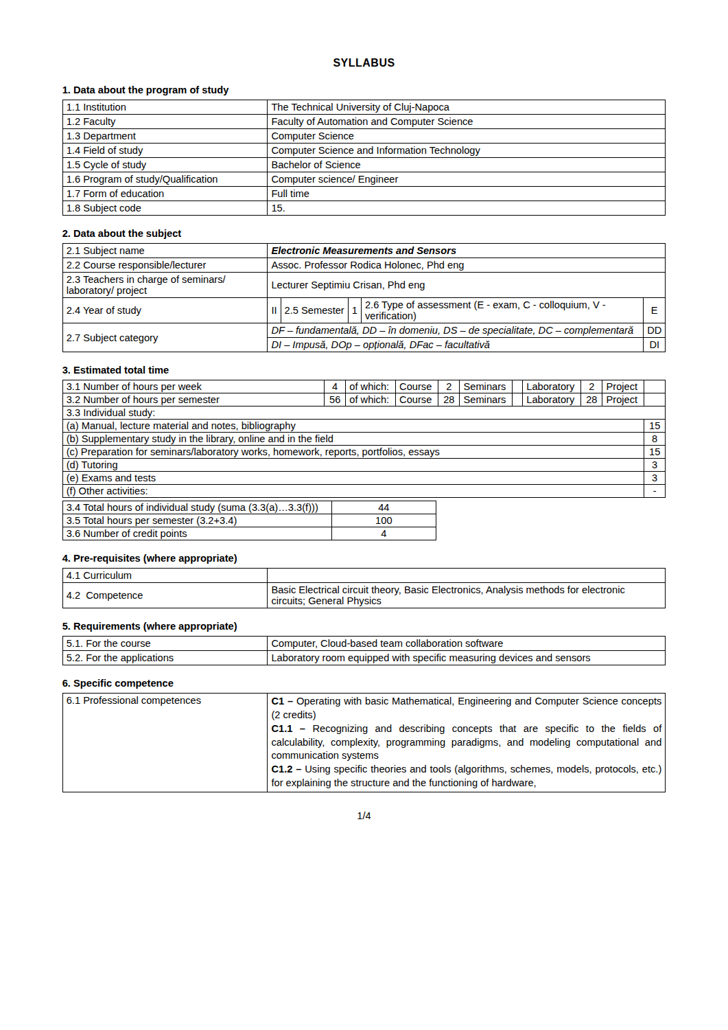SYLLABUS
1. Data about the program of study
| 1.1 Institution | The Technical University of Cluj-Napoca |
| 1.2 Faculty | Faculty of Automation and Computer Science |
| 1.3 Department | Computer Science |
| 1.4 Field of study | Computer Science and Information Technology |
| 1.5 Cycle of study | Bachelor of Science |
| 1.6 Program of study/Qualification | Computer science/ Engineer |
| 1.7 Form of education | Full time |
| 1.8 Subject code | 15. |
2. Data about the subject
| 2.1 Subject name | Electronic Measurements and Sensors |
| 2.2 Course responsible/lecturer | Assoc. Professor Rodica Holonec, Phd eng |
| 2.3 Teachers in charge of seminars/ laboratory/ project | Lecturer Septimiu Crisan, Phd eng |
| 2.4 Year of study | II | 2.5 Semester | 1 | 2.6 Type of assessment (E - exam, C - colloquium, V - verification) | E |
| 2.7 Subject category | DF – fundamentală, DD – în domeniu, DS – de specialitate, DC – complementară | DD |
| DI – Impusă, DOp – opțională, DFac – facultativă | DI |
3. Estimated total time
| 3.1 Number of hours per week | 4 | of which: | Course | 2 | Seminars | | Laboratory | 2 | Project | |
| 3.2 Number of hours per semester | 56 | of which: | Course | 28 | Seminars | | Laboratory | 28 | Project | |
| 3.3 Individual study: |
| (a) Manual, lecture material and notes, bibliography | 15 |
| (b) Supplementary study in the library, online and in the field | 8 |
| (c) Preparation for seminars/laboratory works, homework, reports, portfolios, essays | 15 |
| (d) Tutoring | 3 |
| (e) Exams and tests | 3 |
| (f) Other activities: | - |
| 3.4 Total hours of individual study (suma (3.3(a)…3.3(f))) | 44 |
| 3.5 Total hours per semester (3.2+3.4) | 100 |
| 3.6 Number of credit points | 4 |
4. Pre-requisites (where appropriate)
| 4.1 Curriculum | |
| 4.2 Competence | Basic Electrical circuit theory, Basic Electronics, Analysis methods for electronic circuits; General Physics |
5. Requirements (where appropriate)
| 5.1. For the course | Computer, Cloud-based team collaboration software |
| 5.2. For the applications | Laboratory room equipped with specific measuring devices and sensors |
6. Specific competence
| 6.1 Professional competences | C1 – Operating with basic Mathematical, Engineering and Computer Science concepts (2 credits) C1.1 – Recognizing and describing concepts that are specific to the fields of calculability, complexity, programming paradigms, and modeling computational and communication systems C1.2 – Using specific theories and tools (algorithms, schemes, models, protocols, etc.) for explaining the structure and the functioning of hardware, |
1/4